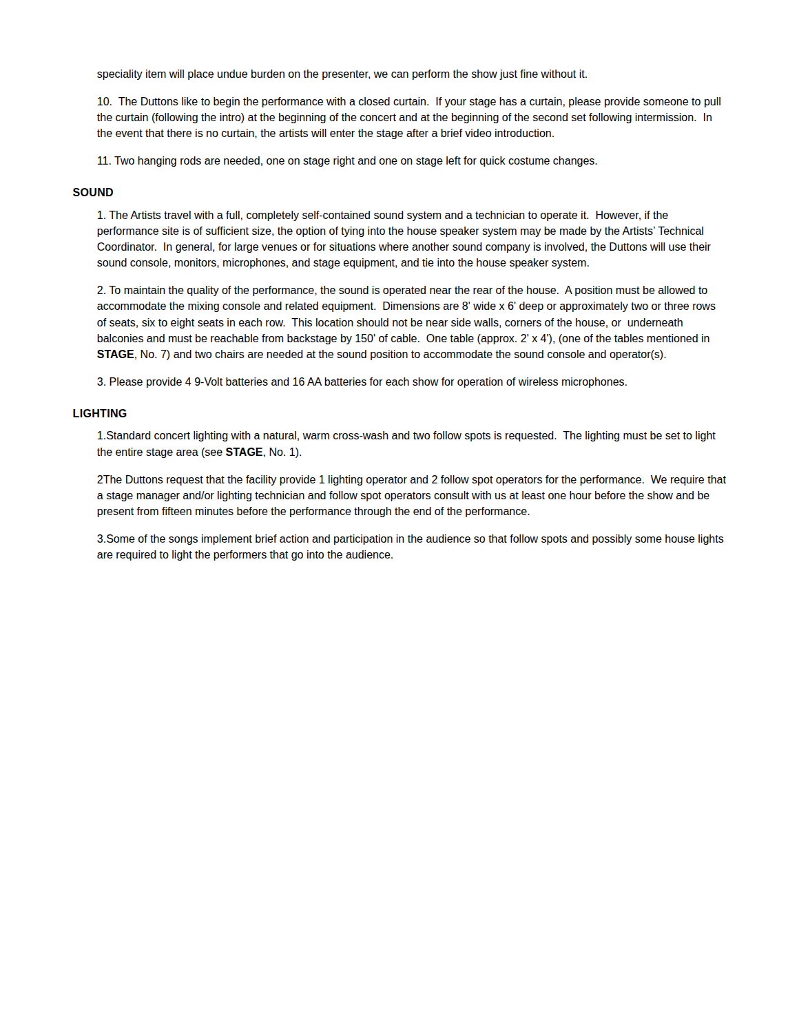speciality item will place undue burden on the presenter, we can perform the show just fine without it.
10. The Duttons like to begin the performance with a closed curtain. If your stage has a curtain, please provide someone to pull the curtain (following the intro) at the beginning of the concert and at the beginning of the second set following intermission. In the event that there is no curtain, the artists will enter the stage after a brief video introduction.
11. Two hanging rods are needed, one on stage right and one on stage left for quick costume changes.
SOUND
1. The Artists travel with a full, completely self-contained sound system and a technician to operate it. However, if the performance site is of sufficient size, the option of tying into the house speaker system may be made by the Artists’ Technical Coordinator. In general, for large venues or for situations where another sound company is involved, the Duttons will use their sound console, monitors, microphones, and stage equipment, and tie into the house speaker system.
2. To maintain the quality of the performance, the sound is operated near the rear of the house. A position must be allowed to accommodate the mixing console and related equipment. Dimensions are 8' wide x 6' deep or approximately two or three rows of seats, six to eight seats in each row. This location should not be near side walls, corners of the house, or underneath balconies and must be reachable from backstage by 150' of cable. One table (approx. 2' x 4'), (one of the tables mentioned in STAGE, No. 7) and two chairs are needed at the sound position to accommodate the sound console and operator(s).
3. Please provide 4 9-Volt batteries and 16 AA batteries for each show for operation of wireless microphones.
LIGHTING
1.Standard concert lighting with a natural, warm cross-wash and two follow spots is requested. The lighting must be set to light the entire stage area (see STAGE, No. 1).
2The Duttons request that the facility provide 1 lighting operator and 2 follow spot operators for the performance. We require that a stage manager and/or lighting technician and follow spot operators consult with us at least one hour before the show and be present from fifteen minutes before the performance through the end of the performance.
3.Some of the songs implement brief action and participation in the audience so that follow spots and possibly some house lights are required to light the performers that go into the audience.